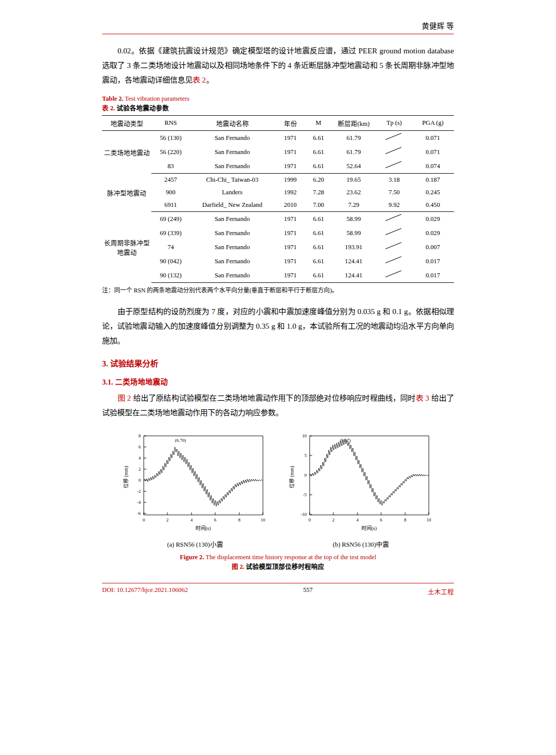黄健辉 等
0.02。依据《建筑抗震设计规范》确定模型塔的设计地震反应谱，通过 PEER ground motion database 选取了 3 条二类场地设计地震动以及相同场地条件下的 4 条近断层脉冲型地震动和 5 条长周期非脉冲型地震动，各地震动详细信息见表 2。
Table 2. Test vibration parameters
表 2. 试验各地震动参数
| 地震动类型 | RNS | 地震动名称 | 年份 | M | 断层距(km) | Tp (s) | PGA (g) |
| --- | --- | --- | --- | --- | --- | --- | --- |
| 二类场地地震动 | 56 (130) | San Fernando | 1971 | 6.61 | 61.79 | | 0.071 |
| 56 (220) | San Fernando | 1971 | 6.61 | 61.79 | | 0.071 |
| 83 | San Fernando | 1971 | 6.61 | 52.64 | | 0.074 |
| 脉冲型地震动 | 2457 | Chi-Chi_ Taiwan-03 | 1999 | 6.20 | 19.65 | 3.18 | 0.187 |
| 900 | Landers | 1992 | 7.28 | 23.62 | 7.50 | 0.245 |
| 6911 | Darfield_ New Zealand | 2010 | 7.00 | 7.29 | 9.92 | 0.450 |
| 长周期非脉冲型地震动 | 69 (249) | San Fernando | 1971 | 6.61 | 58.99 | | 0.029 |
| 69 (339) | San Fernando | 1971 | 6.61 | 58.99 | | 0.029 |
| 74 | San Fernando | 1971 | 6.61 | 193.91 | | 0.007 |
| 90 (042) | San Fernando | 1971 | 6.61 | 124.41 | | 0.017 |
| 90 (132) | San Fernando | 1971 | 6.61 | 124.41 | | 0.017 |
注：同一个 RSN 的两条地震动分别代表两个水平向分量(垂直于断层和平行于断层方向)。
由于原型结构的设防烈度为 7 度，对应的小震和中震加速度峰值分别为 0.035 g 和 0.1 g。依据相似理论，试验地震动输入的加速度峰值分别调整为 0.35 g 和 1.0 g，本试验所有工况的地震动均沿水平方向单向施加。
3. 试验结果分析
3.1. 二类场地地震动
图 2 给出了原结构试验模型在二类场地地震动作用下的顶部绝对位移响应时程曲线，同时表 3 给出了试验模型在二类场地地震动作用下的各动力响应参数。
8 6 4 2 0 -2 -4 -6 0 2 4 6 8 10 时间(s) 位移 (mm) (6.70)
(a) RSN56 (130)小震
10 5 0 -5 -10 0 2 4 6 8 10 时间(s) 位移 (mm) (9.67)
(b) RSN56 (130)中震
Figure 2. The displacement time history response at the top of the test model
图 2. 试验模型顶部位移时程响应
DOI: 10.12677/hjce.2021.106062
557
土木工程